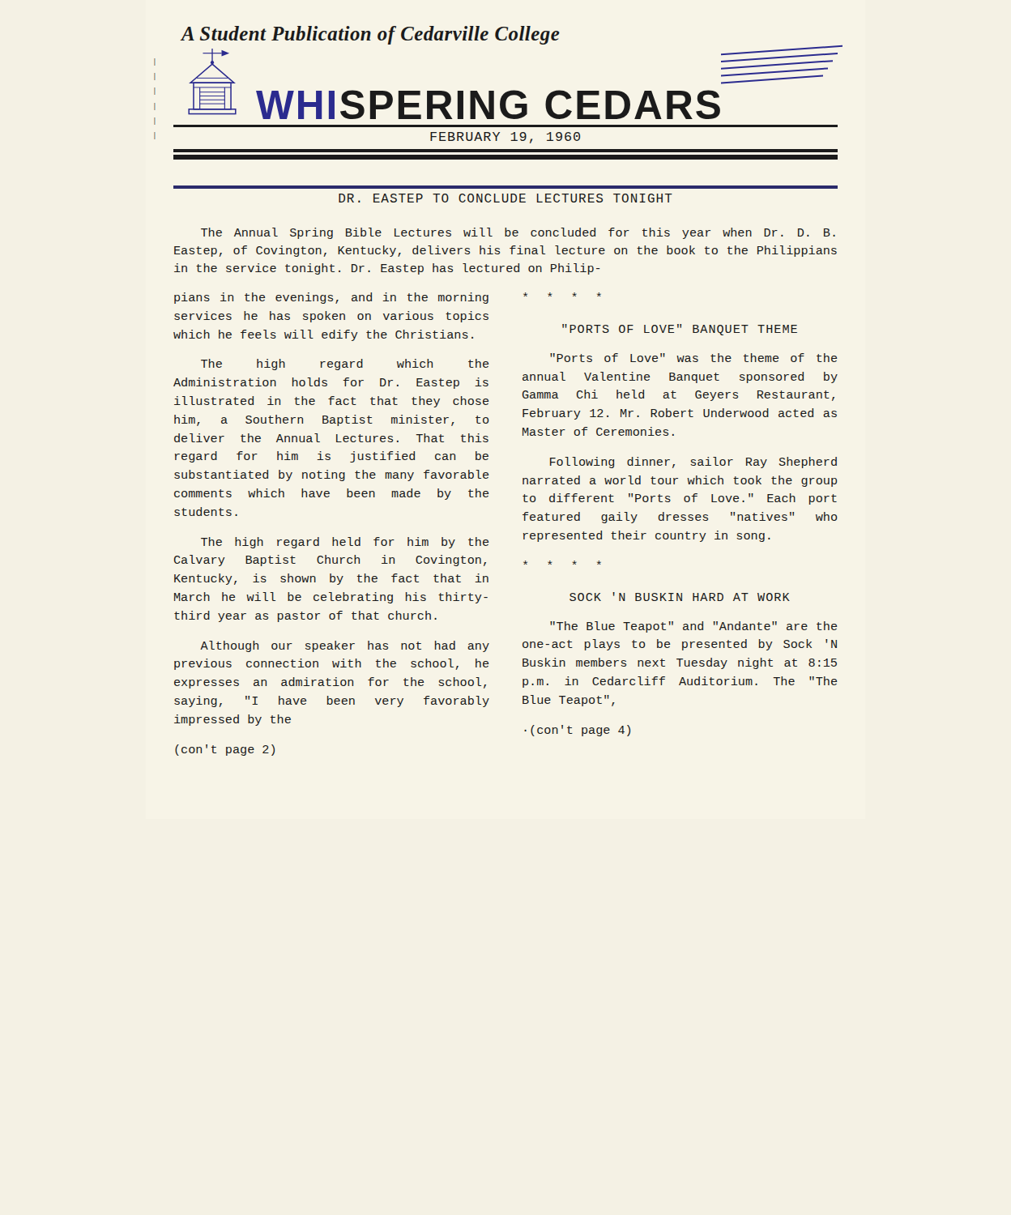|
|
|
|
|
|
A Student Publication of Cedarville College
WHISPERING CEDARS
FEBRUARY 19, 1960
DR. EASTEP TO CONCLUDE LECTURES TONIGHT
The Annual Spring Bible Lectures will be concluded for this year when Dr. D. B. Eastep, of Covington, Kentucky, delivers his final lecture on the book to the Philippians in the service tonight. Dr. Eastep has lectured on Philip-
pians in the evenings, and in the morning services he has spoken on various topics which he feels will edify the Christians.
The high regard which the Administration holds for Dr. Eastep is illustrated in the fact that they chose him, a Southern Baptist minister, to deliver the Annual Lectures. That this regard for him is justified can be substantiated by noting the many favorable comments which have been made by the students.
The high regard held for him by the Calvary Baptist Church in Covington, Kentucky, is shown by the fact that in March he will be celebrating his thirty-third year as pastor of that church.
Although our speaker has not had any previous connection with the school, he expresses an admiration for the school, saying, "I have been very favorably impressed by the
(con't page 2)
* * * *
"PORTS OF LOVE" BANQUET THEME
"Ports of Love" was the theme of the annual Valentine Banquet sponsored by Gamma Chi held at Geyers Restaurant, February 12. Mr. Robert Underwood acted as Master of Ceremonies.
Following dinner, sailor Ray Shepherd narrated a world tour which took the group to different "Ports of Love." Each port featured gaily dresses "natives" who represented their country in song.
* * * *
SOCK 'N BUSKIN HARD AT WORK
"The Blue Teapot" and "Andante" are the one-act plays to be presented by Sock 'N Buskin members next Tuesday night at 8:15 p.m. in Cedarcliff Auditorium. The "The Blue Teapot",
·(con't page 4)